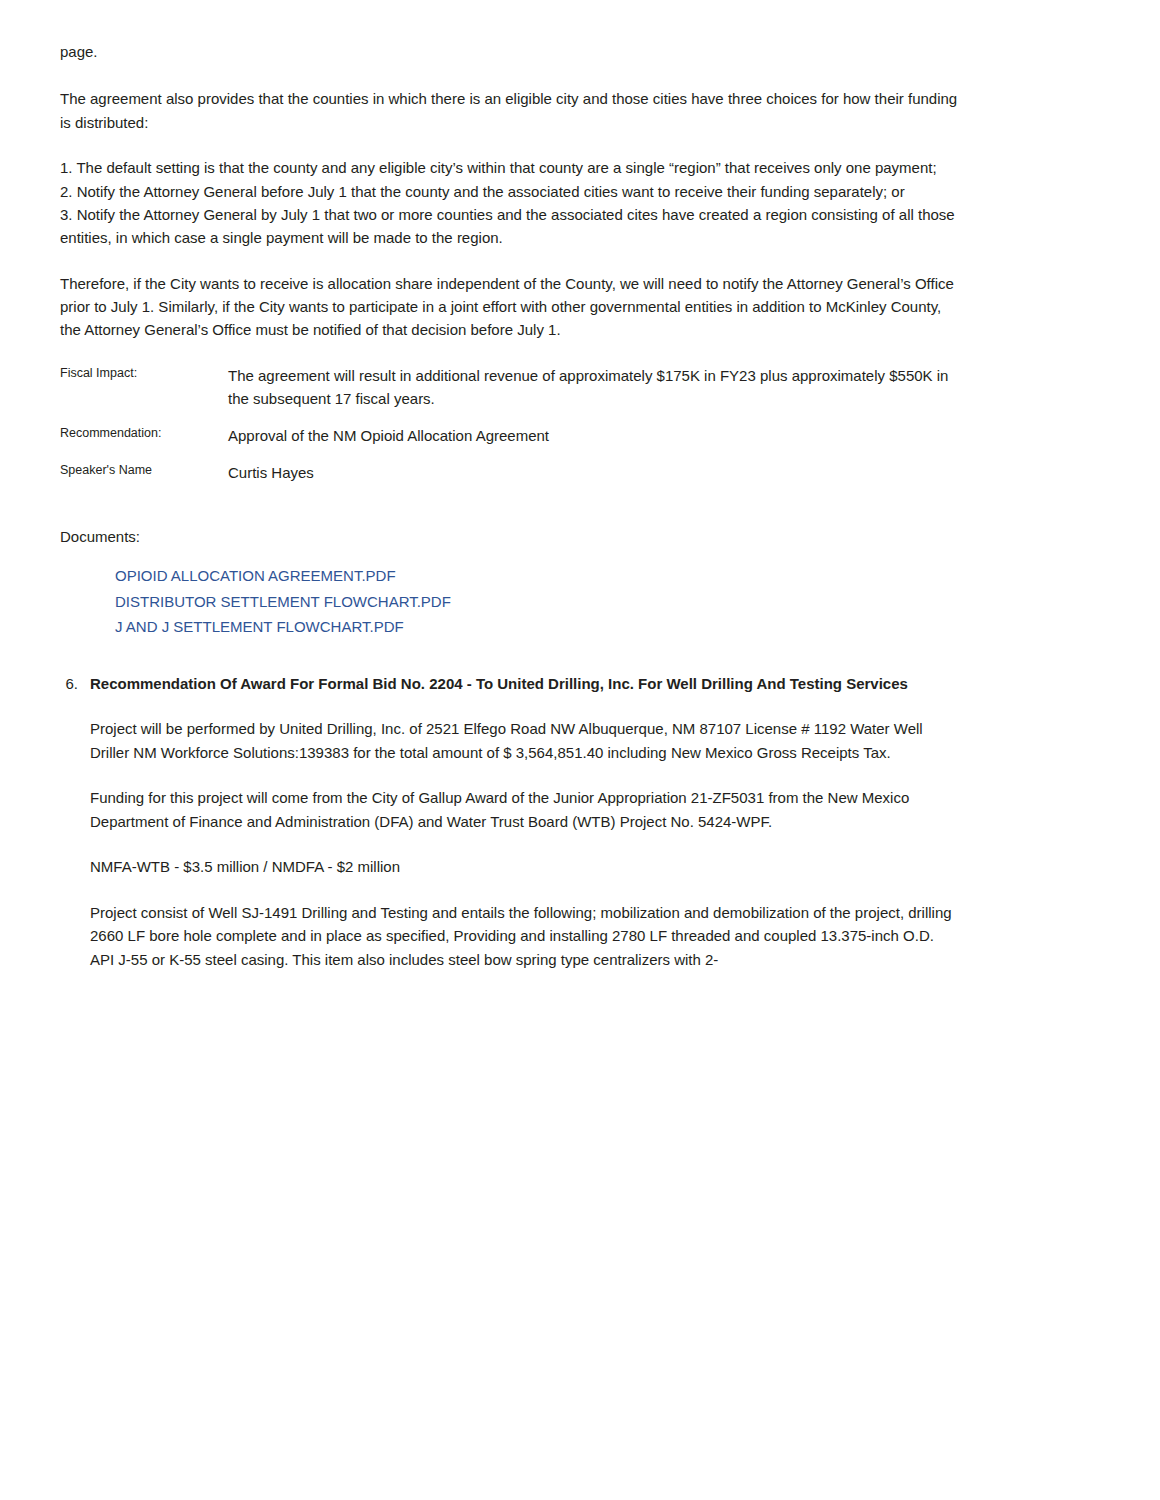page.
The agreement also provides that the counties in which there is an eligible city and those cities have three choices for how their funding is distributed:
1. The default setting is that the county and any eligible city’s within that county are a single “region” that receives only one payment;
2. Notify the Attorney General before July 1 that the county and the associated cities want to receive their funding separately; or
3. Notify the Attorney General by July 1 that two or more counties and the associated cites have created a region consisting of all those entities, in which case a single payment will be made to the region.
Therefore, if the City wants to receive is allocation share independent of the County, we will need to notify the Attorney General’s Office prior to July 1. Similarly, if the City wants to participate in a joint effort with other governmental entities in addition to McKinley County, the Attorney General’s Office must be notified of that decision before July 1.
| Fiscal Impact: | The agreement will result in additional revenue of approximately $175K in FY23 plus approximately $550K in the subsequent 17 fiscal years. |
| Recommendation: | Approval of the NM Opioid Allocation Agreement |
| Speaker's Name | Curtis Hayes |
Documents:
OPIOID ALLOCATION AGREEMENT.PDF
DISTRIBUTOR SETTLEMENT FLOWCHART.PDF
J AND J SETTLEMENT FLOWCHART.PDF
6.
Recommendation Of Award For Formal Bid No. 2204 - To United Drilling, Inc. For Well Drilling And Testing Services
Project will be performed by United Drilling, Inc. of 2521 Elfego Road NW Albuquerque, NM 87107 License # 1192 Water Well Driller NM Workforce Solutions:139383 for the total amount of $ 3,564,851.40 including New Mexico Gross Receipts Tax.
Funding for this project will come from the City of Gallup Award of the Junior Appropriation 21-ZF5031 from the New Mexico Department of Finance and Administration (DFA) and Water Trust Board (WTB) Project No. 5424-WPF.
NMFA-WTB - $3.5 million / NMDFA - $2 million
Project consist of Well SJ-1491 Drilling and Testing and entails the following; mobilization and demobilization of the project, drilling 2660 LF bore hole complete and in place as specified, Providing and installing 2780 LF threaded and coupled 13.375-inch O.D. API J-55 or K-55 steel casing. This item also includes steel bow spring type centralizers with 2-